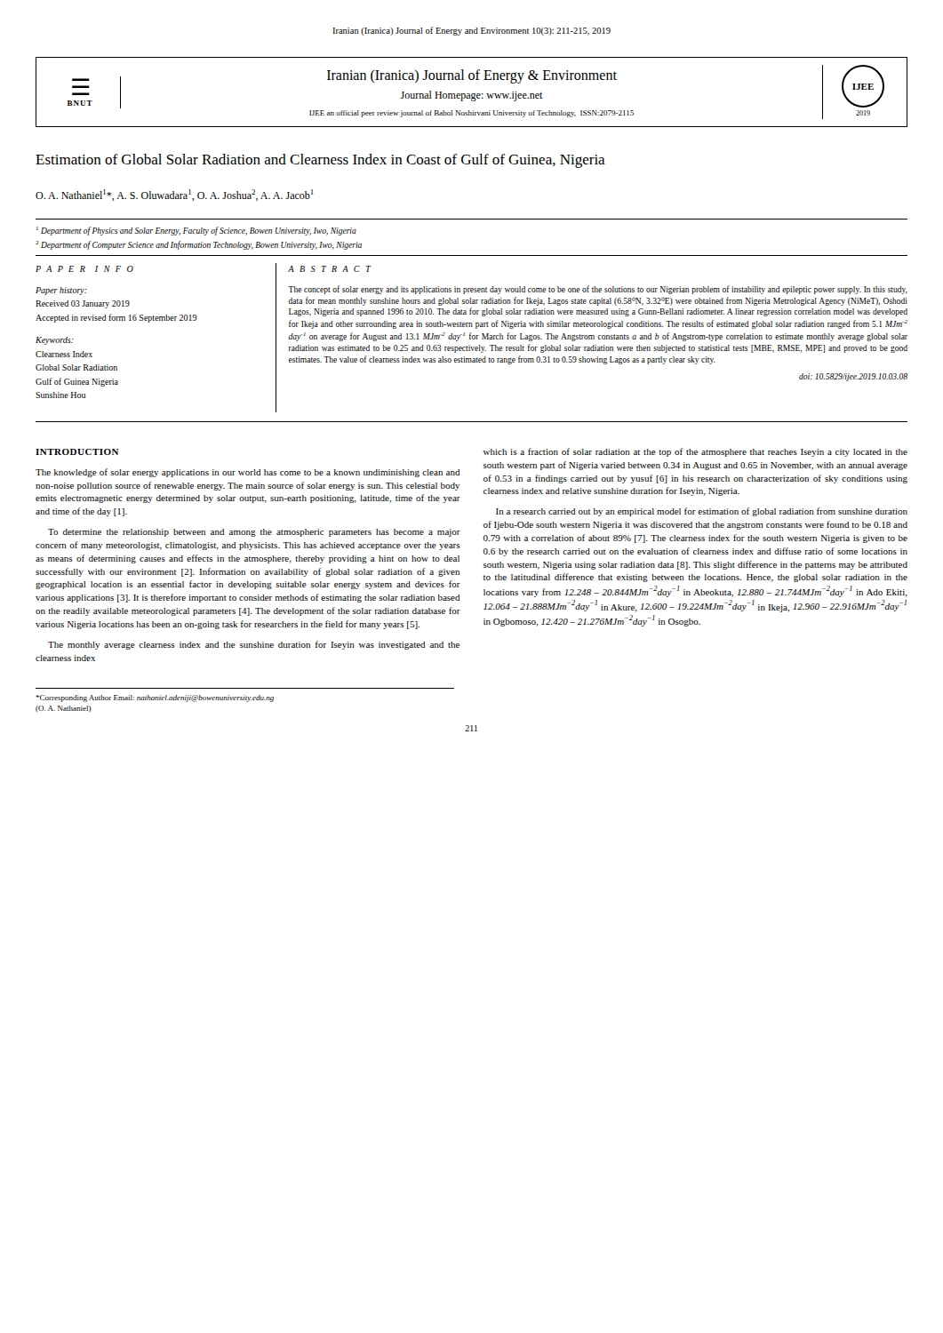Iranian (Iranica) Journal of Energy and Environment 10(3): 211-215, 2019
☰ BNUT
Iranian (Iranica) Journal of Energy & Environment
Journal Homepage: www.ijee.net
IJEE an official peer review journal of Babol Noshirvani University of Technology, ISSN:2079-2115
IJEE 2019
Estimation of Global Solar Radiation and Clearness Index in Coast of Gulf of Guinea, Nigeria
O. A. Nathaniel1*, A. S. Oluwadara1, O. A. Joshua2, A. A. Jacob1
1 Department of Physics and Solar Energy, Faculty of Science, Bowen University, Iwo, Nigeria
2 Department of Computer Science and Information Technology, Bowen University, Iwo, Nigeria
P A P E R I N F O
Paper history:
Received 03 January 2019
Accepted in revised form 16 September 2019
Keywords:
Clearness Index
Global Solar Radiation
Gulf of Guinea Nigeria
Sunshine Hou
A B S T R A C T
The concept of solar energy and its applications in present day would come to be one of the solutions to our Nigerian problem of instability and epileptic power supply. In this study, data for mean monthly sunshine hours and global solar radiation for Ikeja, Lagos state capital (6.58⁰N, 3.32⁰E) were obtained from Nigeria Metrological Agency (NiMeT), Oshodi Lagos, Nigeria and spanned 1996 to 2010. The data for global solar radiation were measured using a Gunn-Bellani radiometer. A linear regression correlation model was developed for Ikeja and other surrounding area in south-western part of Nigeria with similar meteorological conditions. The results of estimated global solar radiation ranged from 5.1 MJm-2 day-1 on average for August and 13.1 MJm-2 day-1 for March for Lagos. The Angstrom constants a and b of Angstrom-type correlation to estimate monthly average global solar radiation was estimated to be 0.25 and 0.63 respectively. The result for global solar radiation were then subjected to statistical tests [MBE, RMSE, MPE] and proved to be good estimates. The value of clearness index was also estimated to range from 0.31 to 0.59 showing Lagos as a partly clear sky city.
doi: 10.5829/ijee.2019.10.03.08
INTRODUCTION
The knowledge of solar energy applications in our world has come to be a known undiminishing clean and non-noise pollution source of renewable energy. The main source of solar energy is sun. This celestial body emits electromagnetic energy determined by solar output, sun-earth positioning, latitude, time of the year and time of the day [1].
To determine the relationship between and among the atmospheric parameters has become a major concern of many meteorologist, climatologist, and physicists. This has achieved acceptance over the years as means of determining causes and effects in the atmosphere, thereby providing a hint on how to deal successfully with our environment [2]. Information on availability of global solar radiation of a given geographical location is an essential factor in developing suitable solar energy system and devices for various applications [3]. It is therefore important to consider methods of estimating the solar radiation based on the readily available meteorological parameters [4]. The development of the solar radiation database for various Nigeria locations has been an on-going task for researchers in the field for many years [5].
The monthly average clearness index and the sunshine duration for Iseyin was investigated and the clearness index
which is a fraction of solar radiation at the top of the atmosphere that reaches Iseyin a city located in the south western part of Nigeria varied between 0.34 in August and 0.65 in November, with an annual average of 0.53 in a findings carried out by yusuf [6] in his research on characterization of sky conditions using clearness index and relative sunshine duration for Iseyin, Nigeria.
In a research carried out by an empirical model for estimation of global radiation from sunshine duration of Ijebu-Ode south western Nigeria it was discovered that the angstrom constants were found to be 0.18 and 0.79 with a correlation of about 89% [7]. The clearness index for the south western Nigeria is given to be 0.6 by the research carried out on the evaluation of clearness index and diffuse ratio of some locations in south western, Nigeria using solar radiation data [8]. This slight difference in the patterns may be attributed to the latitudinal difference that existing between the locations. Hence, the global solar radiation in the locations vary from 12.248 – 20.844MJm−2day−1 in Abeokuta, 12.880 – 21.744MJm−2day−1 in Ado Ekiti, 12.064 – 21.888MJm−2day−1 in Akure, 12.600 – 19.224MJm−2day−1 in Ikeja, 12.960 – 22.916MJm−2day−1 in Ogbomoso, 12.420 – 21.276MJm−2day−1 in Osogbo.
*Corresponding Author Email: nathaniel.adeniji@bowenuniversity.edu.ng
(O. A. Nathaniel)
211